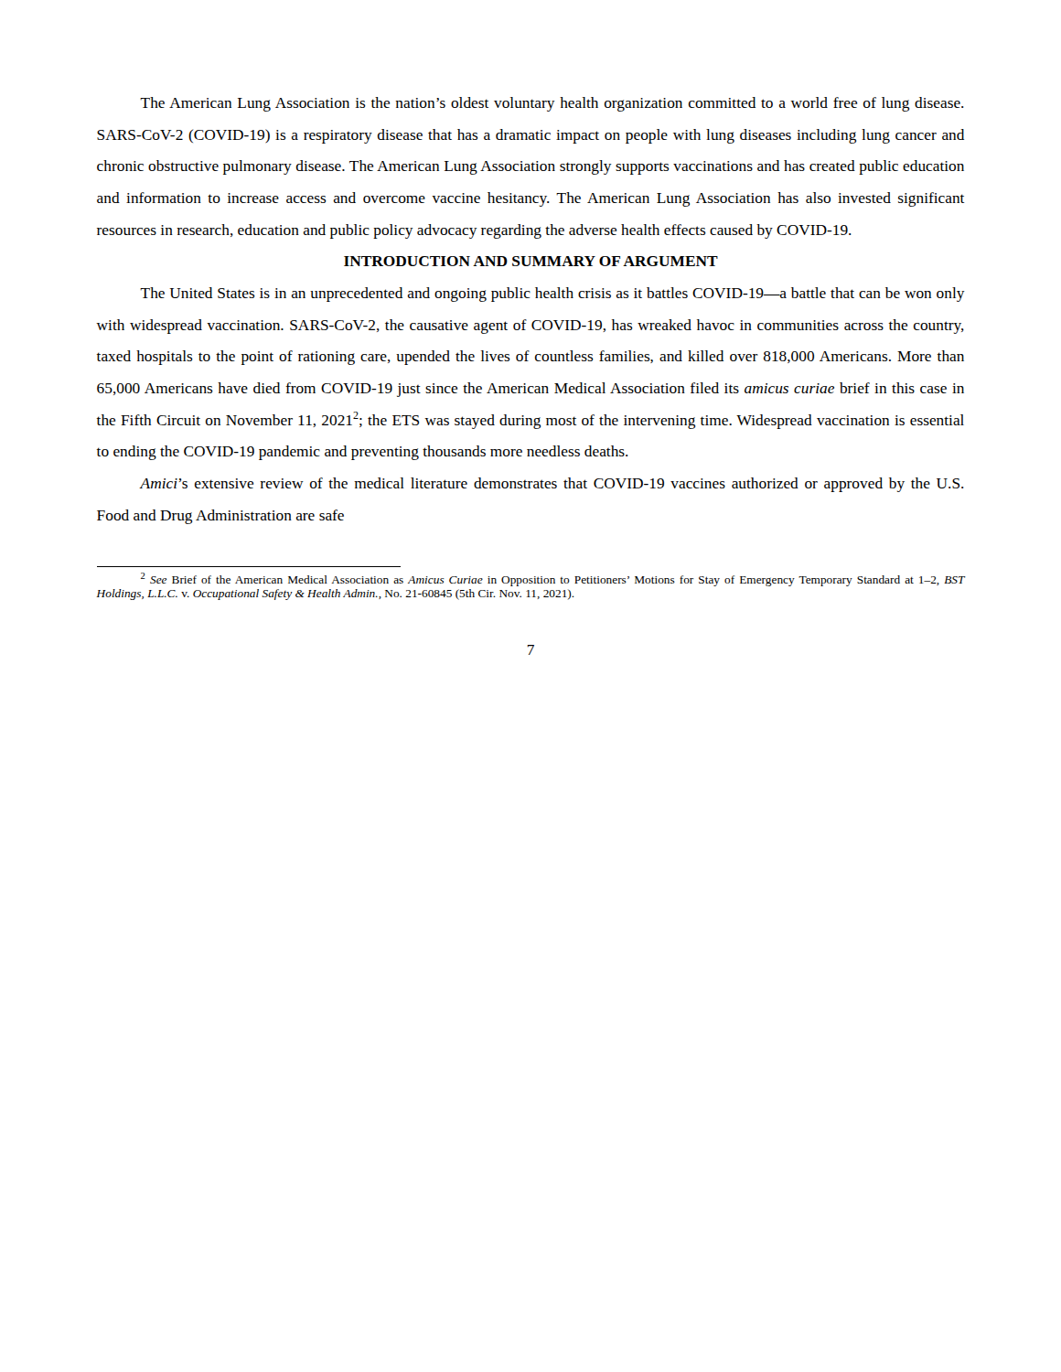The American Lung Association is the nation’s oldest voluntary health organization committed to a world free of lung disease. SARS-CoV-2 (COVID-19) is a respiratory disease that has a dramatic impact on people with lung diseases including lung cancer and chronic obstructive pulmonary disease. The American Lung Association strongly supports vaccinations and has created public education and information to increase access and overcome vaccine hesitancy. The American Lung Association has also invested significant resources in research, education and public policy advocacy regarding the adverse health effects caused by COVID-19.
INTRODUCTION AND SUMMARY OF ARGUMENT
The United States is in an unprecedented and ongoing public health crisis as it battles COVID-19—a battle that can be won only with widespread vaccination. SARS-CoV-2, the causative agent of COVID-19, has wreaked havoc in communities across the country, taxed hospitals to the point of rationing care, upended the lives of countless families, and killed over 818,000 Americans. More than 65,000 Americans have died from COVID-19 just since the American Medical Association filed its amicus curiae brief in this case in the Fifth Circuit on November 11, 20212; the ETS was stayed during most of the intervening time. Widespread vaccination is essential to ending the COVID-19 pandemic and preventing thousands more needless deaths.
Amici’s extensive review of the medical literature demonstrates that COVID-19 vaccines authorized or approved by the U.S. Food and Drug Administration are safe
2 See Brief of the American Medical Association as Amicus Curiae in Opposition to Petitioners’ Motions for Stay of Emergency Temporary Standard at 1–2, BST Holdings, L.L.C. v. Occupational Safety & Health Admin., No. 21-60845 (5th Cir. Nov. 11, 2021).
7